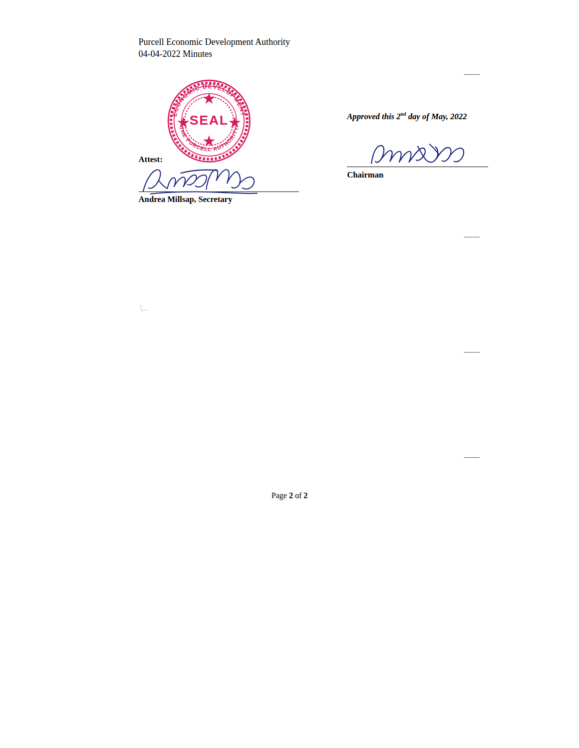Purcell Economic Development Authority
04-04-2022 Minutes
ECONOMIC DEVELOPMENT THE PURCELL AUTHORITY SEAL
Approved this 2nd day of May, 2022
Chairman
Attest:
Andrea Millsap, Secretary
Page 2 of 2